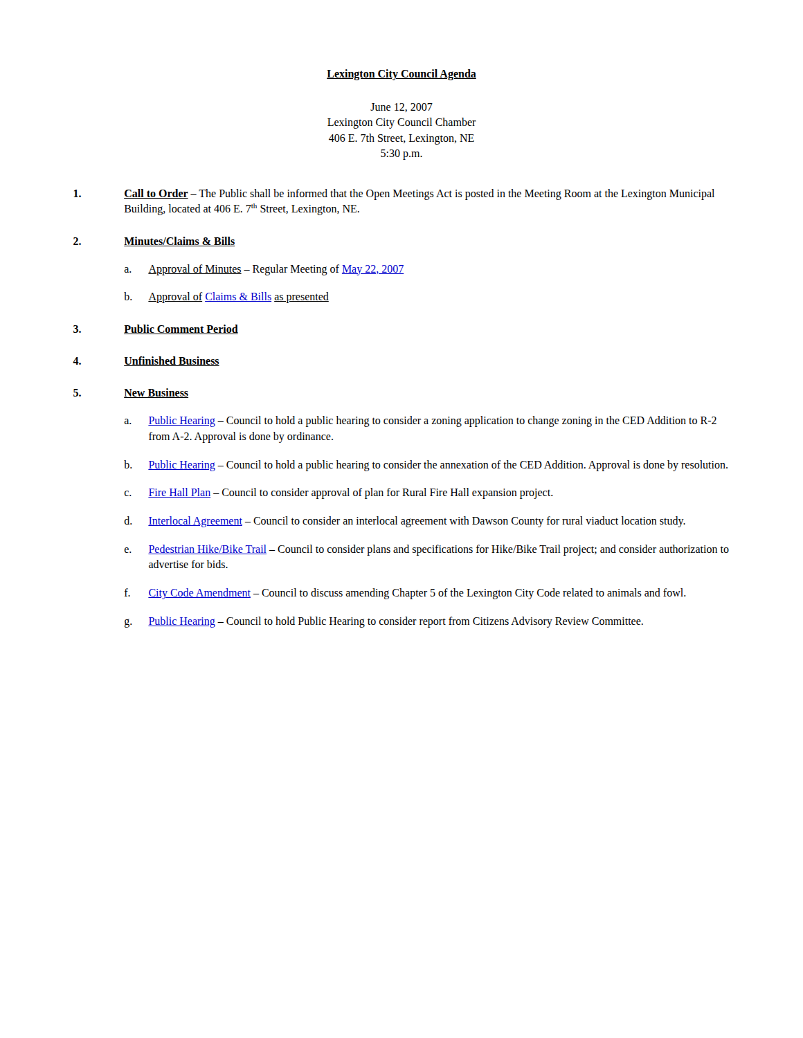Lexington City Council Agenda
June 12, 2007
Lexington City Council Chamber
406 E. 7th Street, Lexington, NE
5:30 p.m.
Call to Order – The Public shall be informed that the Open Meetings Act is posted in the Meeting Room at the Lexington Municipal Building, located at 406 E. 7th Street, Lexington, NE.
Minutes/Claims & Bills
Approval of Minutes – Regular Meeting of May 22, 2007
Approval of Claims & Bills as presented
Public Comment Period
Unfinished Business
New Business
Public Hearing – Council to hold a public hearing to consider a zoning application to change zoning in the CED Addition to R-2 from A-2. Approval is done by ordinance.
Public Hearing – Council to hold a public hearing to consider the annexation of the CED Addition. Approval is done by resolution.
Fire Hall Plan – Council to consider approval of plan for Rural Fire Hall expansion project.
Interlocal Agreement – Council to consider an interlocal agreement with Dawson County for rural viaduct location study.
Pedestrian Hike/Bike Trail – Council to consider plans and specifications for Hike/Bike Trail project; and consider authorization to advertise for bids.
City Code Amendment – Council to discuss amending Chapter 5 of the Lexington City Code related to animals and fowl.
Public Hearing – Council to hold Public Hearing to consider report from Citizens Advisory Review Committee.